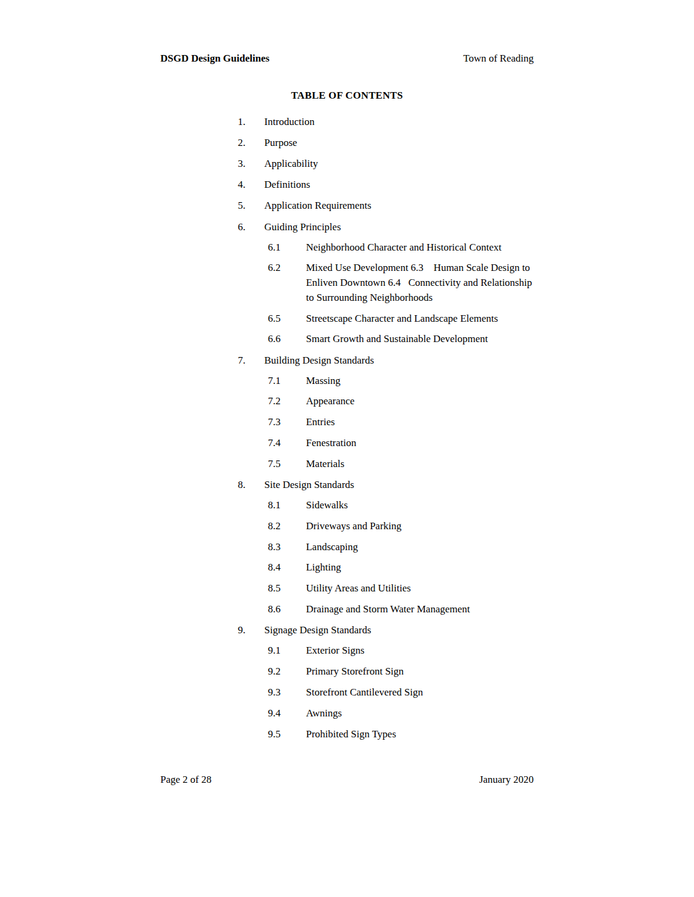DSGD Design Guidelines
Town of Reading
TABLE OF CONTENTS
1. Introduction
2. Purpose
3. Applicability
4. Definitions
5. Application Requirements
6. Guiding Principles
6.1 Neighborhood Character and Historical Context
6.2 Mixed Use Development 6.3 Human Scale Design to Enliven Downtown 6.4 Connectivity and Relationship to Surrounding Neighborhoods
6.5 Streetscape Character and Landscape Elements
6.6 Smart Growth and Sustainable Development
7. Building Design Standards
7.1 Massing
7.2 Appearance
7.3 Entries
7.4 Fenestration
7.5 Materials
8. Site Design Standards
8.1 Sidewalks
8.2 Driveways and Parking
8.3 Landscaping
8.4 Lighting
8.5 Utility Areas and Utilities
8.6 Drainage and Storm Water Management
9. Signage Design Standards
9.1 Exterior Signs
9.2 Primary Storefront Sign
9.3 Storefront Cantilevered Sign
9.4 Awnings
9.5 Prohibited Sign Types
Page 2 of 28
January 2020